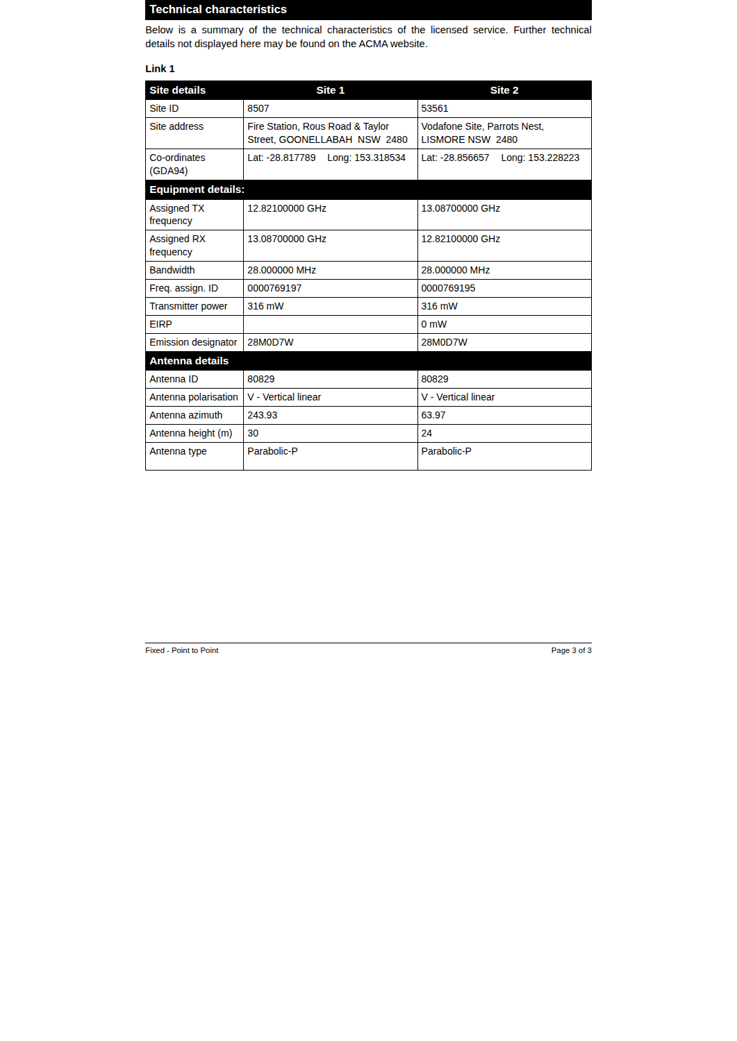Technical characteristics
Below is a summary of the technical characteristics of the licensed service. Further technical details not displayed here may be found on the ACMA website.
Link 1
| Site details | Site 1 | Site 2 |
| Site ID | 8507 | 53561 |
| Site address | Fire Station, Rous Road & Taylor Street, GOONELLABAH NSW 2480 | Vodafone Site, Parrots Nest, LISMORE NSW 2480 |
| Co-ordinates (GDA94) | Lat: -28.817789 Long: 153.318534 | Lat: -28.856657 Long: 153.228223 |
| Equipment details: |
| Assigned TX frequency | 12.82100000 GHz | 13.08700000 GHz |
| Assigned RX frequency | 13.08700000 GHz | 12.82100000 GHz |
| Bandwidth | 28.000000 MHz | 28.000000 MHz |
| Freq. assign. ID | 0000769197 | 0000769195 |
| Transmitter power | 316 mW | 316 mW |
| EIRP | | 0 mW |
| Emission designator | 28M0D7W | 28M0D7W |
| Antenna details |
| Antenna ID | 80829 | 80829 |
| Antenna polarisation | V - Vertical linear | V - Vertical linear |
| Antenna azimuth | 243.93 | 63.97 |
| Antenna height (m) | 30 | 24 |
| Antenna type | Parabolic-P | Parabolic-P |
Fixed - Point to Point Page 3 of 3